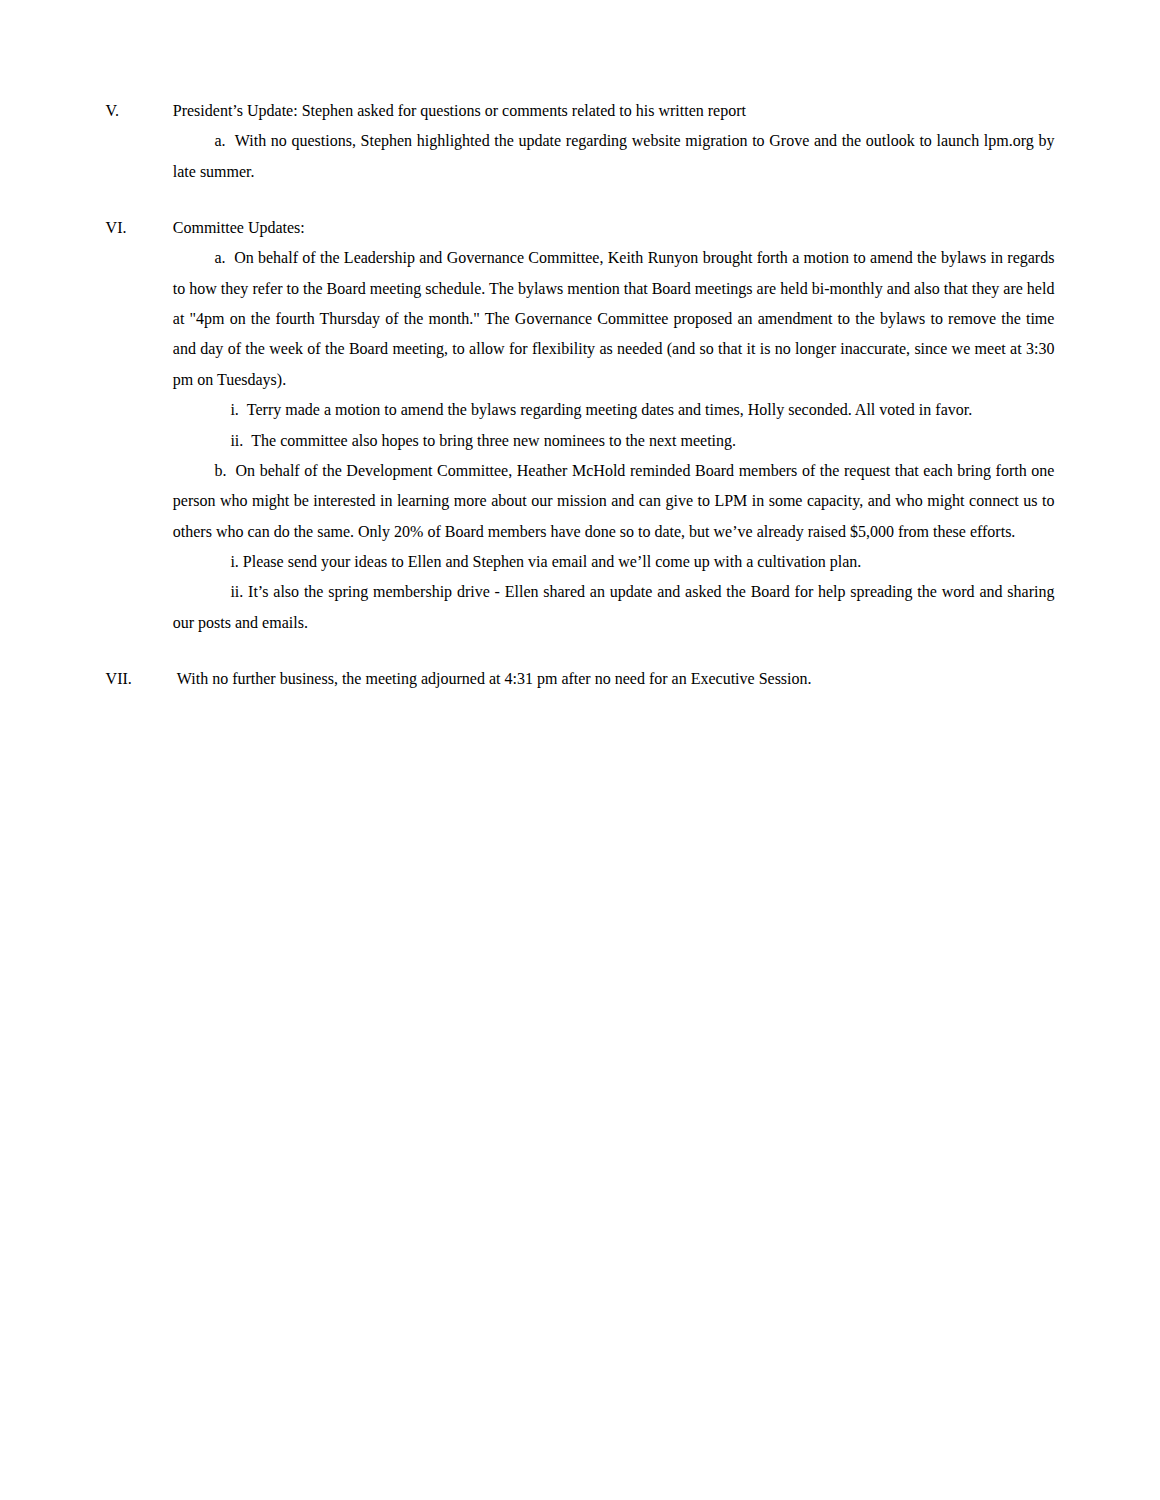V.
President’s Update: Stephen asked for questions or comments related to his written report
a. With no questions, Stephen highlighted the update regarding website migration to Grove and the outlook to launch lpm.org by late summer.
VI.
Committee Updates:
a. On behalf of the Leadership and Governance Committee, Keith Runyon brought forth a motion to amend the bylaws in regards to how they refer to the Board meeting schedule. The bylaws mention that Board meetings are held bi-monthly and also that they are held at "4pm on the fourth Thursday of the month." The Governance Committee proposed an amendment to the bylaws to remove the time and day of the week of the Board meeting, to allow for flexibility as needed (and so that it is no longer inaccurate, since we meet at 3:30 pm on Tuesdays).
i. Terry made a motion to amend the bylaws regarding meeting dates and times, Holly seconded. All voted in favor.
ii. The committee also hopes to bring three new nominees to the next meeting.
b. On behalf of the Development Committee, Heather McHold reminded Board members of the request that each bring forth one person who might be interested in learning more about our mission and can give to LPM in some capacity, and who might connect us to others who can do the same. Only 20% of Board members have done so to date, but we’ve already raised $5,000 from these efforts.
i. Please send your ideas to Ellen and Stephen via email and we’ll come up with a cultivation plan.
ii. It’s also the spring membership drive - Ellen shared an update and asked the Board for help spreading the word and sharing our posts and emails.
VII.
With no further business, the meeting adjourned at 4:31 pm after no need for an Executive Session.